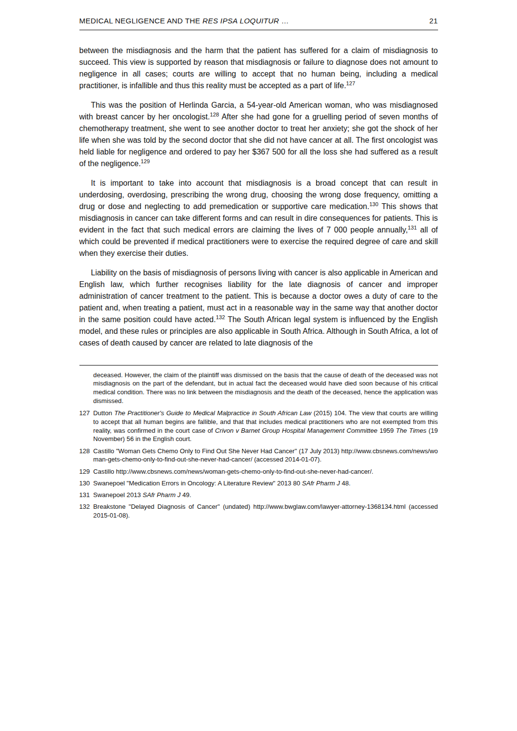Medical Negligence and the Res Ipsa Loquitur … 21
between the misdiagnosis and the harm that the patient has suffered for a claim of misdiagnosis to succeed. This view is supported by reason that misdiagnosis or failure to diagnose does not amount to negligence in all cases; courts are willing to accept that no human being, including a medical practitioner, is infallible and thus this reality must be accepted as a part of life.127
This was the position of Herlinda Garcia, a 54-year-old American woman, who was misdiagnosed with breast cancer by her oncologist.128 After she had gone for a gruelling period of seven months of chemotherapy treatment, she went to see another doctor to treat her anxiety; she got the shock of her life when she was told by the second doctor that she did not have cancer at all. The first oncologist was held liable for negligence and ordered to pay her $367 500 for all the loss she had suffered as a result of the negligence.129
It is important to take into account that misdiagnosis is a broad concept that can result in underdosing, overdosing, prescribing the wrong drug, choosing the wrong dose frequency, omitting a drug or dose and neglecting to add premedication or supportive care medication.130 This shows that misdiagnosis in cancer can take different forms and can result in dire consequences for patients. This is evident in the fact that such medical errors are claiming the lives of 7 000 people annually,131 all of which could be prevented if medical practitioners were to exercise the required degree of care and skill when they exercise their duties.
Liability on the basis of misdiagnosis of persons living with cancer is also applicable in American and English law, which further recognises liability for the late diagnosis of cancer and improper administration of cancer treatment to the patient. This is because a doctor owes a duty of care to the patient and, when treating a patient, must act in a reasonable way in the same way that another doctor in the same position could have acted.132 The South African legal system is influenced by the English model, and these rules or principles are also applicable in South Africa. Although in South Africa, a lot of cases of death caused by cancer are related to late diagnosis of the
deceased. However, the claim of the plaintiff was dismissed on the basis that the cause of death of the deceased was not misdiagnosis on the part of the defendant, but in actual fact the deceased would have died soon because of his critical medical condition. There was no link between the misdiagnosis and the death of the deceased, hence the application was dismissed.
127 Dutton The Practitioner's Guide to Medical Malpractice in South African Law (2015) 104. The view that courts are willing to accept that all human begins are fallible, and that that includes medical practitioners who are not exempted from this reality, was confirmed in the court case of Crivon v Barnet Group Hospital Management Committee 1959 The Times (19 November) 56 in the English court.
128 Castillo "Woman Gets Chemo Only to Find Out She Never Had Cancer" (17 July 2013) http://www.cbsnews.com/news/woman-gets-chemo-only-to-find-out-she-never-had-cancer/ (accessed 2014-01-07).
129 Castillo http://www.cbsnews.com/news/woman-gets-chemo-only-to-find-out-she-never-had-cancer/.
130 Swanepoel "Medication Errors in Oncology: A Literature Review" 2013 80 SAfr Pharm J 48.
131 Swanepoel 2013 SAfr Pharm J 49.
132 Breakstone "Delayed Diagnosis of Cancer" (undated) http://www.bwglaw.com/lawyer-attorney-1368134.html (accessed 2015-01-08).